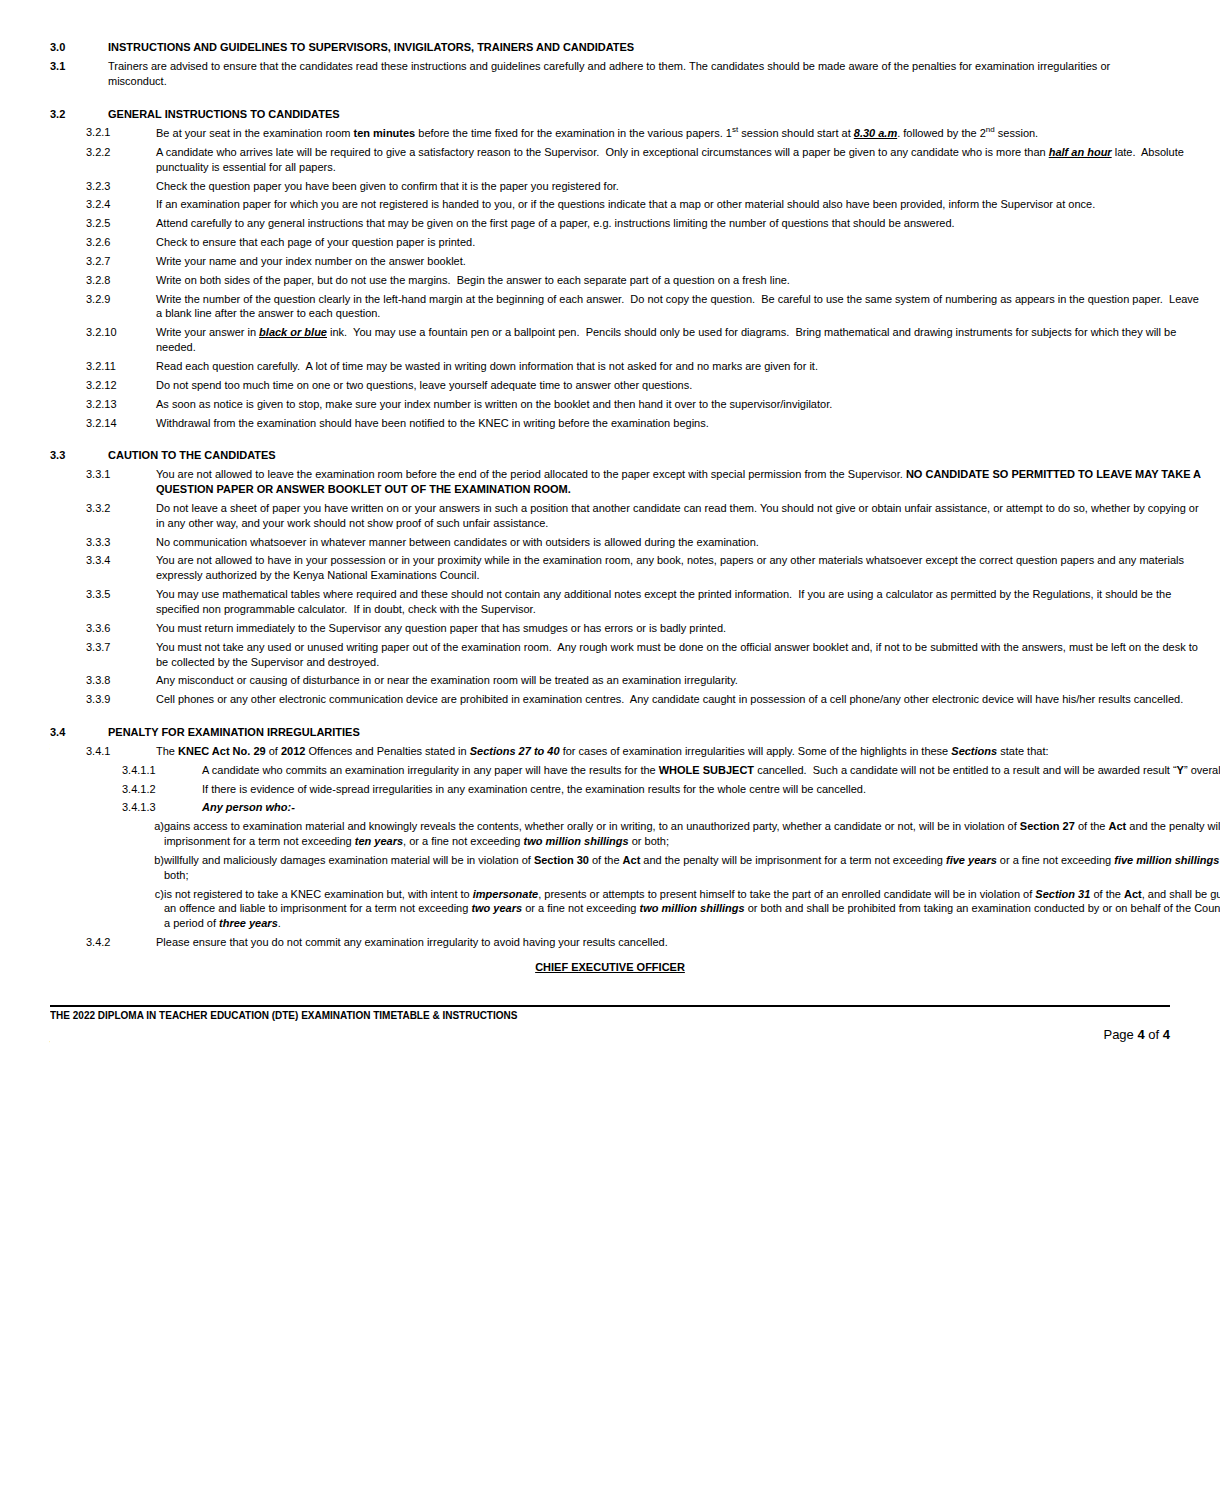| 3.0 | INSTRUCTIONS AND GUIDELINES TO SUPERVISORS, INVIGILATORS, TRAINERS AND CANDIDATES |
| 3.1 | Trainers are advised to ensure that the candidates read these instructions and guidelines carefully and adhere to them. The candidates should be made aware of the penalties for examination irregularities or misconduct. |
| 3.2 | GENERAL INSTRUCTIONS TO CANDIDATES |
| 3.2.1 | Be at your seat in the examination room ten minutes before the time fixed for the examination in the various papers. 1 st session should start at 8.30 a.m . followed by the 2 nd session. |
| 3.2.2 | A candidate who arrives late will be required to give a satisfactory reason to the Supervisor. Only in exceptional circumstances will a paper be given to any candidate who is more than half an hour late. Absolute punctuality is essential for all papers. |
| 3.2.3 | Check the question paper you have been given to confirm that it is the paper you registered for. |
| 3.2.4 | If an examination paper for which you are not registered is handed to you, or if the questions indicate that a map or other material should also have been provided, inform the Supervisor at once. |
| 3.2.5 | Attend carefully to any general instructions that may be given on the first page of a paper, e.g. instructions limiting the number of questions that should be answered. |
| 3.2.6 | Check to ensure that each page of your question paper is printed. |
| 3.2.7 | Write your name and your index number on the answer booklet. |
| 3.2.8 | Write on both sides of the paper, but do not use the margins. Begin the answer to each separate part of a question on a fresh line. |
| 3.2.9 | Write the number of the question clearly in the left-hand margin at the beginning of each answer. Do not copy the question. Be careful to use the same system of numbering as appears in the question paper. Leave a blank line after the answer to each question. |
| 3.2.10 | Write your answer in black or blue ink. You may use a fountain pen or a ballpoint pen. Pencils should only be used for diagrams. Bring mathematical and drawing instruments for subjects for which they will be needed. |
| 3.2.11 | Read each question carefully. A lot of time may be wasted in writing down information that is not asked for and no marks are given for it. |
| 3.2.12 | Do not spend too much time on one or two questions, leave yourself adequate time to answer other questions. |
| 3.2.13 | As soon as notice is given to stop, make sure your index number is written on the booklet and then hand it over to the supervisor/invigilator. |
| 3.2.14 | Withdrawal from the examination should have been notified to the KNEC in writing before the examination begins. |
| 3.3 | CAUTION TO THE CANDIDATES |
| 3.3.1 | You are not allowed to leave the examination room before the end of the period allocated to the paper except with special permission from the Supervisor. NO CANDIDATE SO PERMITTED TO LEAVE MAY TAKE A QUESTION PAPER OR ANSWER BOOKLET OUT OF THE EXAMINATION ROOM. |
| 3.3.2 | Do not leave a sheet of paper you have written on or your answers in such a position that another candidate can read them. You should not give or obtain unfair assistance, or attempt to do so, whether by copying or in any other way, and your work should not show proof of such unfair assistance. |
| 3.3.3 | No communication whatsoever in whatever manner between candidates or with outsiders is allowed during the examination. |
| 3.3.4 | You are not allowed to have in your possession or in your proximity while in the examination room, any book, notes, papers or any other materials whatsoever except the correct question papers and any materials expressly authorized by the Kenya National Examinations Council. |
| 3.3.5 | You may use mathematical tables where required and these should not contain any additional notes except the printed information. If you are using a calculator as permitted by the Regulations, it should be the specified non programmable calculator. If in doubt, check with the Supervisor. |
| 3.3.6 | You must return immediately to the Supervisor any question paper that has smudges or has errors or is badly printed. |
| 3.3.7 | You must not take any used or unused writing paper out of the examination room. Any rough work must be done on the official answer booklet and, if not to be submitted with the answers, must be left on the desk to be collected by the Supervisor and destroyed. |
| 3.3.8 | Any misconduct or causing of disturbance in or near the examination room will be treated as an examination irregularity. |
| 3.3.9 | Cell phones or any other electronic communication device are prohibited in examination centres. Any candidate caught in possession of a cell phone/any other electronic device will have his/her results cancelled. |
| 3.4 | PENALTY FOR EXAMINATION IRREGULARITIES |
| 3.4.1 | The KNEC Act No. 29 of 2012 Offences and Penalties stated in Sections 27 to 40 for cases of examination irregularities will apply. Some of the highlights in these Sections state that: |
| 3.4.1.1 | A candidate who commits an examination irregularity in any paper will have the results for the WHOLE SUBJECT cancelled. Such a candidate will not be entitled to a result and will be awarded result “ Y ” overall. |
| 3.4.1.2 | If there is evidence of wide-spread irregularities in any examination centre, the examination results for the whole centre will be cancelled. |
| 3.4.1.3 | Any person who:- |
| a) | gains access to examination material and knowingly reveals the contents, whether orally or in writing, to an unauthorized party, whether a candidate or not, will be in violation of Section 27 of the Act and the penalty will be imprisonment for a term not exceeding ten years , or a fine not exceeding two million shillings or both; |
| b) | willfully and maliciously damages examination material will be in violation of Section 30 of the Act and the penalty will be imprisonment for a term not exceeding five years or a fine not exceeding five million shillings or both; |
| c) | is not registered to take a KNEC examination but, with intent to impersonate , presents or attempts to present himself to take the part of an enrolled candidate will be in violation of Section 31 of the Act , and shall be guilty of an offence and liable to imprisonment for a term not exceeding two years or a fine not exceeding two million shillings or both and shall be prohibited from taking an examination conducted by or on behalf of the Council for a period of three years . |
| 3.4.2 | Please ensure that you do not commit any examination irregularity to avoid having your results cancelled. |
CHIEF EXECUTIVE OFFICER
THE 2022 DIPLOMA IN TEACHER EDUCATION (DTE) EXAMINATION TIMETABLE & INSTRUCTIONS
Page 4 of 4